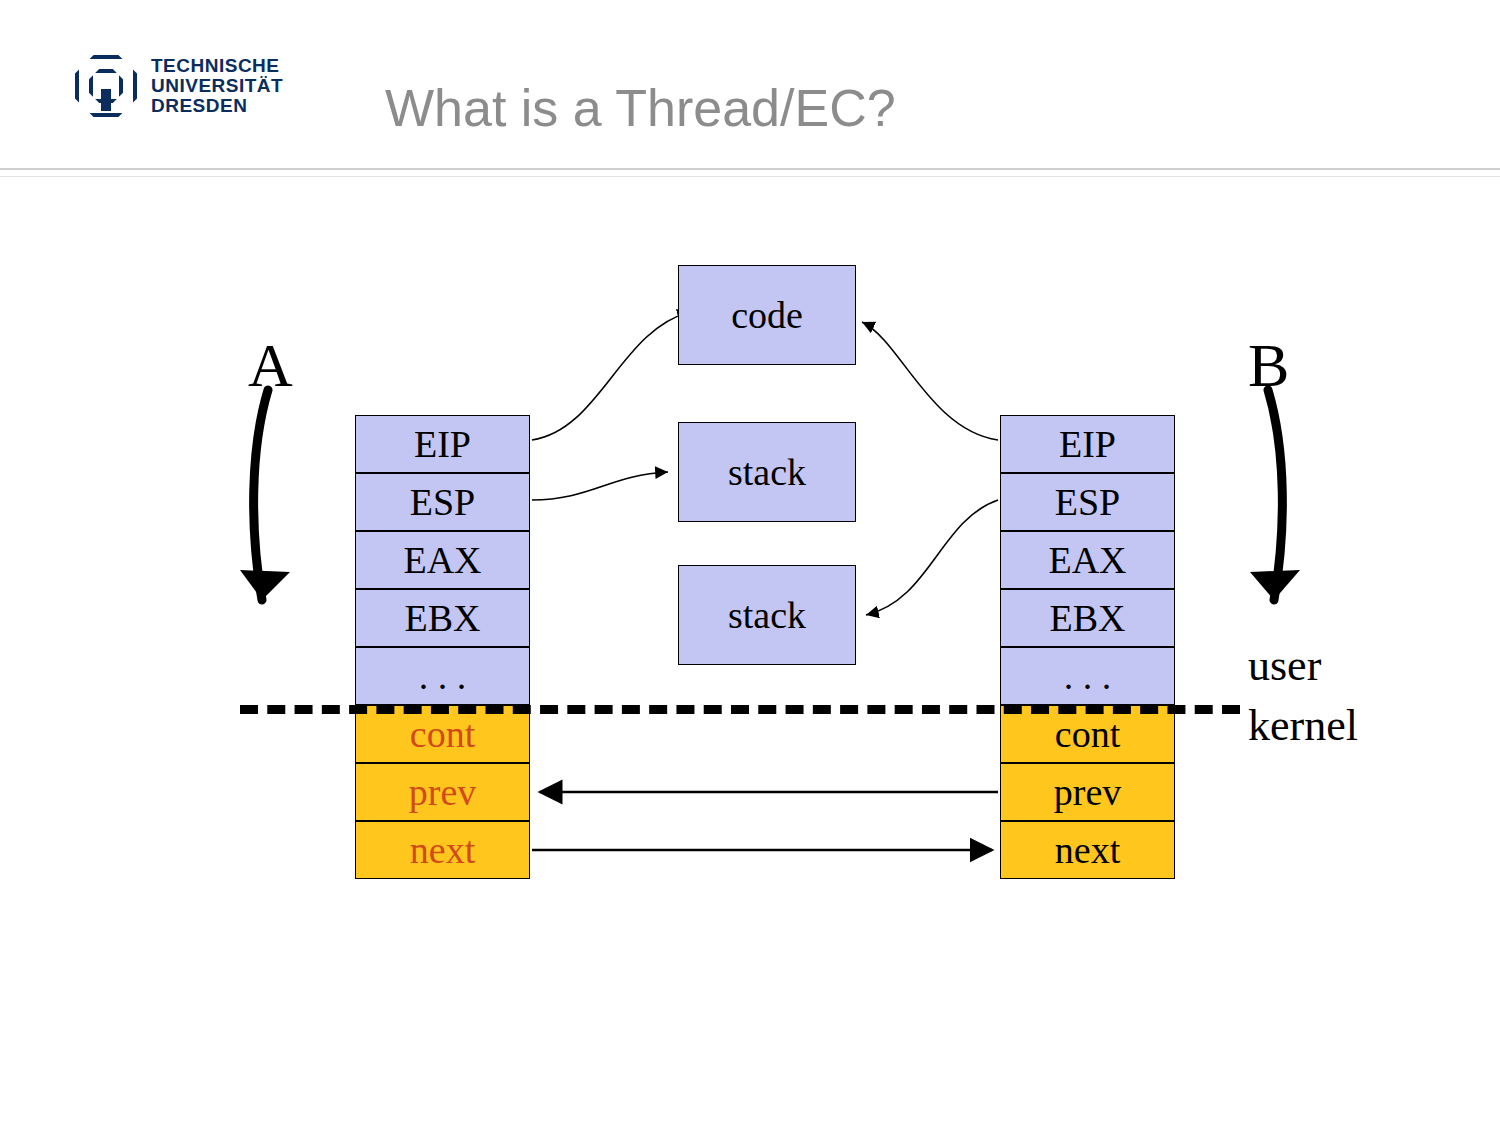Technische Universität Dresden
What is a Thread/EC?
A
B
code
stack
stack
EIP
ESP
EAX
EBX
. . .
cont
prev
next
EIP
ESP
EAX
EBX
. . .
cont
prev
next
user
kernel